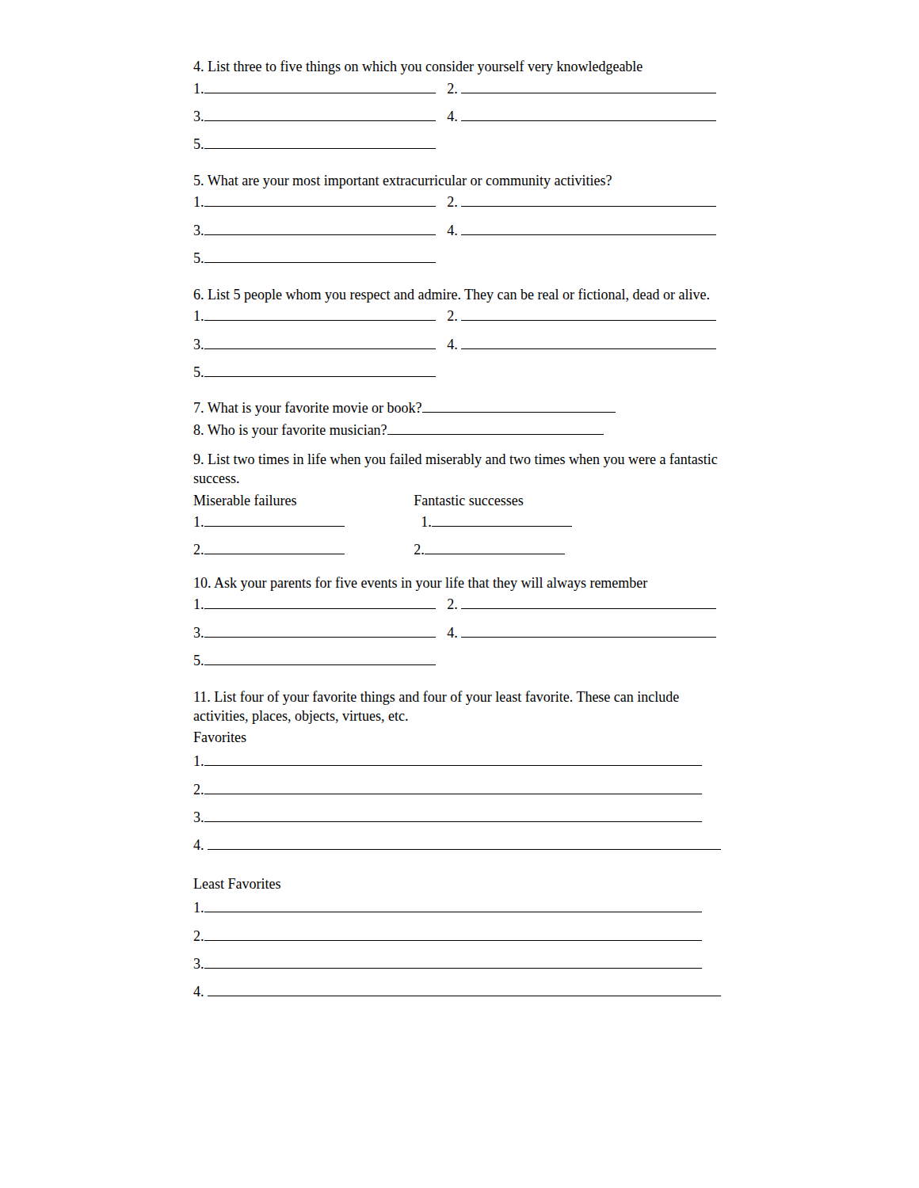4. List three to five things on which you consider yourself very knowledgeable
| 1. | | 2. |
| 3. | | 4. |
| 5. | | |
5. What are your most important extracurricular or community activities?
| 1. | | 2. |
| 3. | | 4. |
| 5. | | |
6. List 5 people whom you respect and admire. They can be real or fictional, dead or alive.
| 1. | | 2. |
| 3. | | 4. |
| 5. | | |
7. What is your favorite movie or book?
8. Who is your favorite musician?
9. List two times in life when you failed miserably and two times when you were a fantastic success.
| Miserable failures | Fantastic successes |
| 1. | 1. |
| 2. | 2. |
10. Ask your parents for five events in your life that they will always remember
| 1. | | 2. |
| 3. | | 4. |
| 5. | | |
11. List four of your favorite things and four of your least favorite. These can include activities, places, objects, virtues, etc.
Favorites
1.
2.
3.
4.
Least Favorites
1.
2.
3.
4.